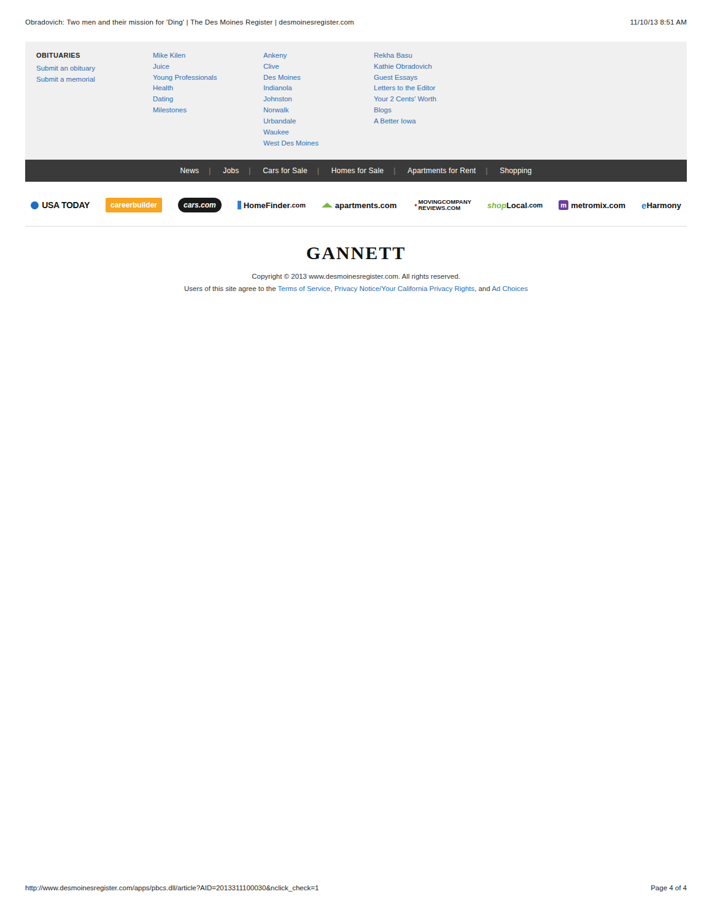Obradovich: Two men and their mission for 'Ding' | The Des Moines Register | desmoinesregister.com
11/10/13 8:51 AM
Obituaries
Submit an obituary
Submit a memorial
Mike Kilen
Juice
Young Professionals
Health
Dating
Milestones
Ankeny
Clive
Des Moines
Indianola
Johnston
Norwalk
Urbandale
Waukee
West Des Moines
Rekha Basu
Kathie Obradovich
Guest Essays
Letters to the Editor
Your 2 Cents' Worth
Blogs
A Better Iowa
News| Jobs| Cars for Sale| Homes for Sale| Apartments for Rent| Shopping
USA TODAY careerbuilder cars.com HomeFinder.com apartments.com •MOVINGCOMPANY
REVIEWS.COM shop Local.com mmetromix.com e Harmony
GANNETT
Copyright © 2013 www.desmoinesregister.com. All rights reserved.
Users of this site agree to the Terms of Service, Privacy Notice/Your California Privacy Rights, and Ad Choices
http://www.desmoinesregister.com/apps/pbcs.dll/article?AID=2013311100030&nclick_check=1
Page 4 of 4